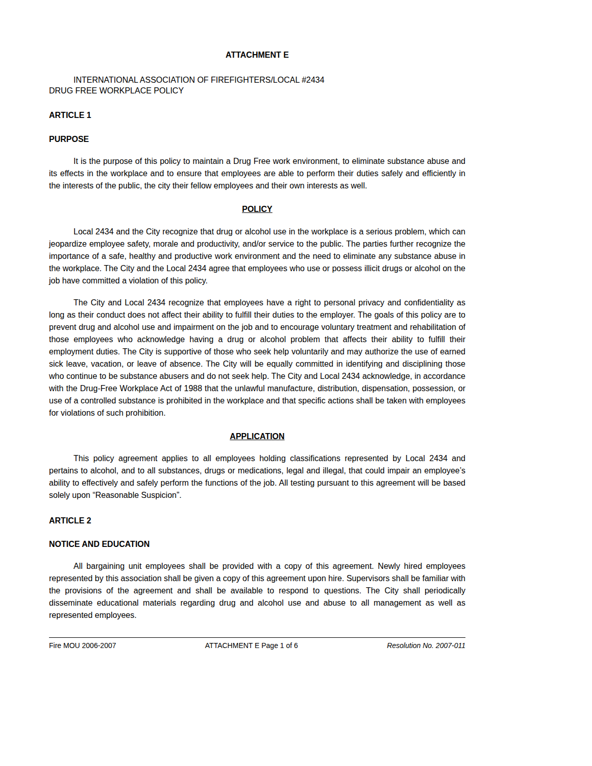ATTACHMENT E
INTERNATIONAL ASSOCIATION OF FIREFIGHTERS/LOCAL #2434
DRUG FREE WORKPLACE POLICY
ARTICLE 1
PURPOSE
It is the purpose of this policy to maintain a Drug Free work environment, to eliminate substance abuse and its effects in the workplace and to ensure that employees are able to perform their duties safely and efficiently in the interests of the public, the city their fellow employees and their own interests as well.
POLICY
Local 2434 and the City recognize that drug or alcohol use in the workplace is a serious problem, which can jeopardize employee safety, morale and productivity, and/or service to the public. The parties further recognize the importance of a safe, healthy and productive work environment and the need to eliminate any substance abuse in the workplace. The City and the Local 2434 agree that employees who use or possess illicit drugs or alcohol on the job have committed a violation of this policy.
The City and Local 2434 recognize that employees have a right to personal privacy and confidentiality as long as their conduct does not affect their ability to fulfill their duties to the employer. The goals of this policy are to prevent drug and alcohol use and impairment on the job and to encourage voluntary treatment and rehabilitation of those employees who acknowledge having a drug or alcohol problem that affects their ability to fulfill their employment duties. The City is supportive of those who seek help voluntarily and may authorize the use of earned sick leave, vacation, or leave of absence. The City will be equally committed in identifying and disciplining those who continue to be substance abusers and do not seek help. The City and Local 2434 acknowledge, in accordance with the Drug-Free Workplace Act of 1988 that the unlawful manufacture, distribution, dispensation, possession, or use of a controlled substance is prohibited in the workplace and that specific actions shall be taken with employees for violations of such prohibition.
APPLICATION
This policy agreement applies to all employees holding classifications represented by Local 2434 and pertains to alcohol, and to all substances, drugs or medications, legal and illegal, that could impair an employee’s ability to effectively and safely perform the functions of the job. All testing pursuant to this agreement will be based solely upon “Reasonable Suspicion”.
ARTICLE 2
NOTICE AND EDUCATION
All bargaining unit employees shall be provided with a copy of this agreement. Newly hired employees represented by this association shall be given a copy of this agreement upon hire. Supervisors shall be familiar with the provisions of the agreement and shall be available to respond to questions. The City shall periodically disseminate educational materials regarding drug and alcohol use and abuse to all management as well as represented employees.
Fire MOU 2006-2007 ATTACHMENT E Page 1 of 6 Resolution No. 2007-011